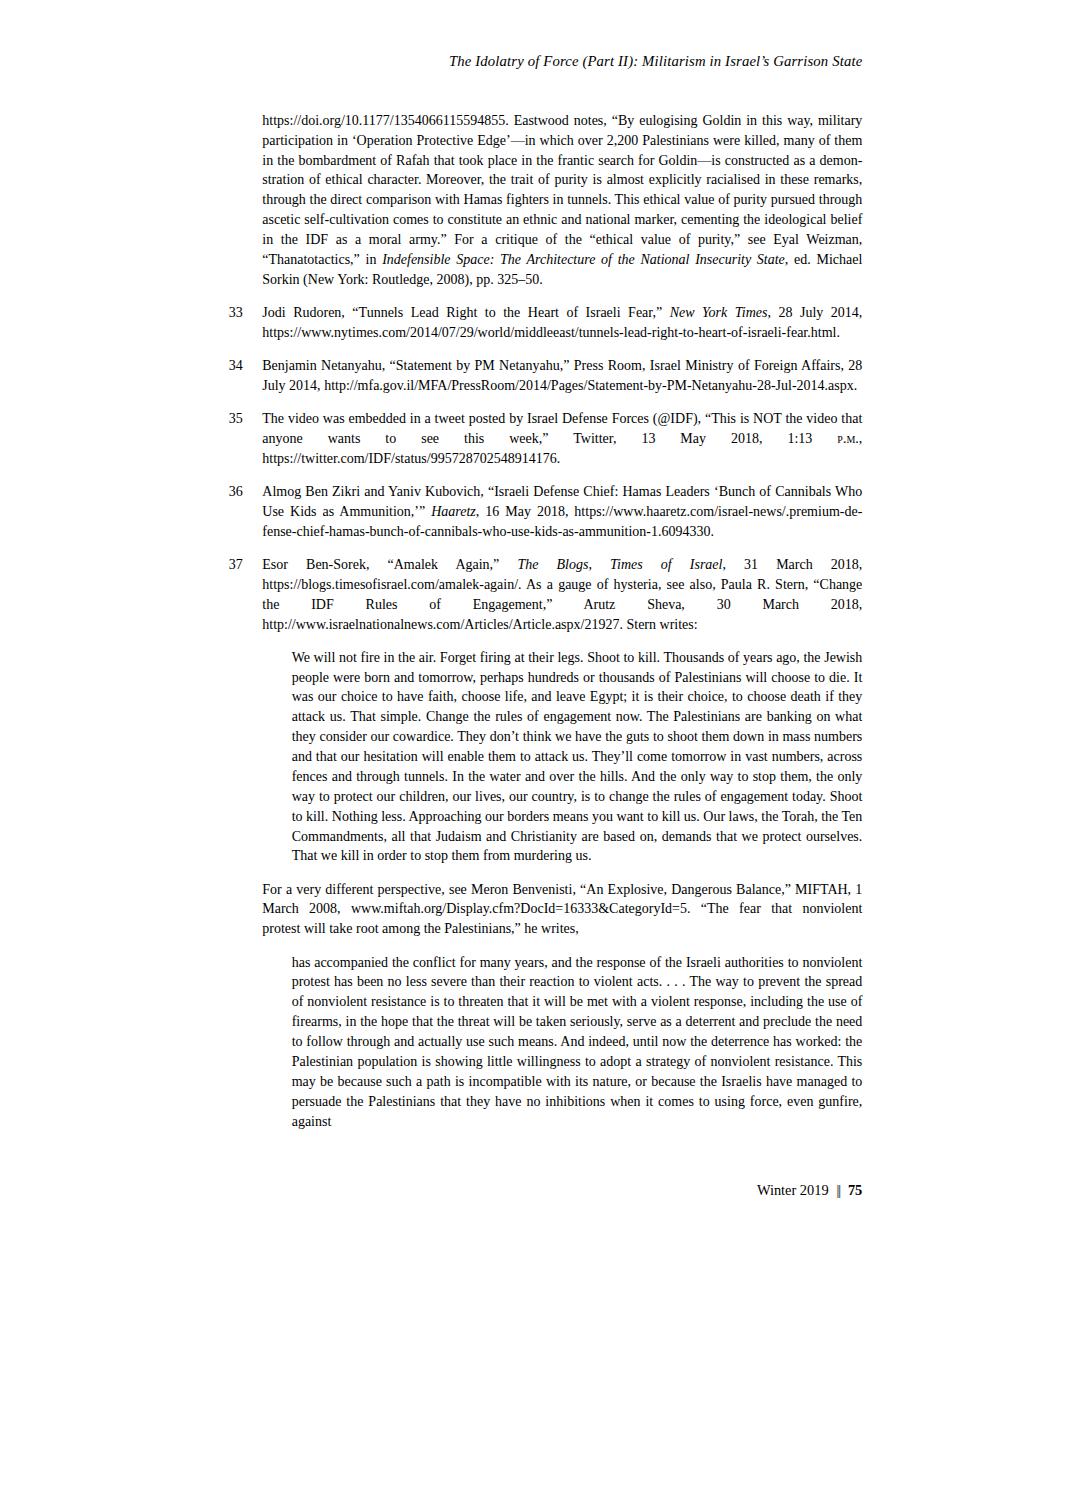The Idolatry of Force (Part II): Militarism in Israel’s Garrison State
https://doi.org/10.1177/1354066115594855. Eastwood notes, “By eulogising Goldin in this way, military participation in ‘Operation Protective Edge’—in which over 2,200 Palestinians were killed, many of them in the bombardment of Rafah that took place in the frantic search for Goldin—is constructed as a demonstration of ethical character. Moreover, the trait of purity is almost explicitly racialised in these remarks, through the direct comparison with Hamas fighters in tunnels. This ethical value of purity pursued through ascetic self-cultivation comes to constitute an ethnic and national marker, cementing the ideological belief in the IDF as a moral army.” For a critique of the “ethical value of purity,” see Eyal Weizman, “Thanatotactics,” in Indefensible Space: The Architecture of the National Insecurity State, ed. Michael Sorkin (New York: Routledge, 2008), pp. 325–50.
33
Jodi Rudoren, “Tunnels Lead Right to the Heart of Israeli Fear,” New York Times, 28 July 2014, https://www.nytimes.com/2014/07/29/world/middleeast/tunnels-lead-right-to-heart-of-israeli-fear.html.
34
Benjamin Netanyahu, “Statement by PM Netanyahu,” Press Room, Israel Ministry of Foreign Affairs, 28 July 2014, http://mfa.gov.il/MFA/PressRoom/2014/Pages/Statement-by-PM-Netanyahu-28-Jul-2014.aspx.
35
The video was embedded in a tweet posted by Israel Defense Forces (@IDF), “This is NOT the video that anyone wants to see this week,” Twitter, 13 May 2018, 1:13 p.m., https://twitter.com/IDF/status/995728702548914176.
36
Almog Ben Zikri and Yaniv Kubovich, “Israeli Defense Chief: Hamas Leaders ‘Bunch of Cannibals Who Use Kids as Ammunition,’” Haaretz, 16 May 2018, https://www.haaretz.com/israel-news/.premium-defense-chief-hamas-bunch-of-cannibals-who-use-kids-as-ammunition-1.6094330.
37
Esor Ben-Sorek, “Amalek Again,” The Blogs, Times of Israel, 31 March 2018, https://blogs.timesofisrael.com/amalek-again/. As a gauge of hysteria, see also, Paula R. Stern, “Change the IDF Rules of Engagement,” Arutz Sheva, 30 March 2018, http://www.israelnationalnews.com/Articles/Article.aspx/21927. Stern writes:
We will not fire in the air. Forget firing at their legs. Shoot to kill. Thousands of years ago, the Jewish people were born and tomorrow, perhaps hundreds or thousands of Palestinians will choose to die. It was our choice to have faith, choose life, and leave Egypt; it is their choice, to choose death if they attack us. That simple. Change the rules of engagement now. The Palestinians are banking on what they consider our cowardice. They don’t think we have the guts to shoot them down in mass numbers and that our hesitation will enable them to attack us. They’ll come tomorrow in vast numbers, across fences and through tunnels. In the water and over the hills. And the only way to stop them, the only way to protect our children, our lives, our country, is to change the rules of engagement today. Shoot to kill. Nothing less. Approaching our borders means you want to kill us. Our laws, the Torah, the Ten Commandments, all that Judaism and Christianity are based on, demands that we protect ourselves. That we kill in order to stop them from murdering us.
For a very different perspective, see Meron Benvenisti, “An Explosive, Dangerous Balance,” MIFTAH, 1 March 2008, www.miftah.org/Display.cfm?DocId=16333&CategoryId=5. “The fear that nonviolent protest will take root among the Palestinians,” he writes,
has accompanied the conflict for many years, and the response of the Israeli authorities to nonviolent protest has been no less severe than their reaction to violent acts. . . . The way to prevent the spread of nonviolent resistance is to threaten that it will be met with a violent response, including the use of firearms, in the hope that the threat will be taken seriously, serve as a deterrent and preclude the need to follow through and actually use such means. And indeed, until now the deterrence has worked: the Palestinian population is showing little willingness to adopt a strategy of nonviolent resistance. This may be because such a path is incompatible with its nature, or because the Israelis have managed to persuade the Palestinians that they have no inhibitions when it comes to using force, even gunfire, against
Winter 2019||75